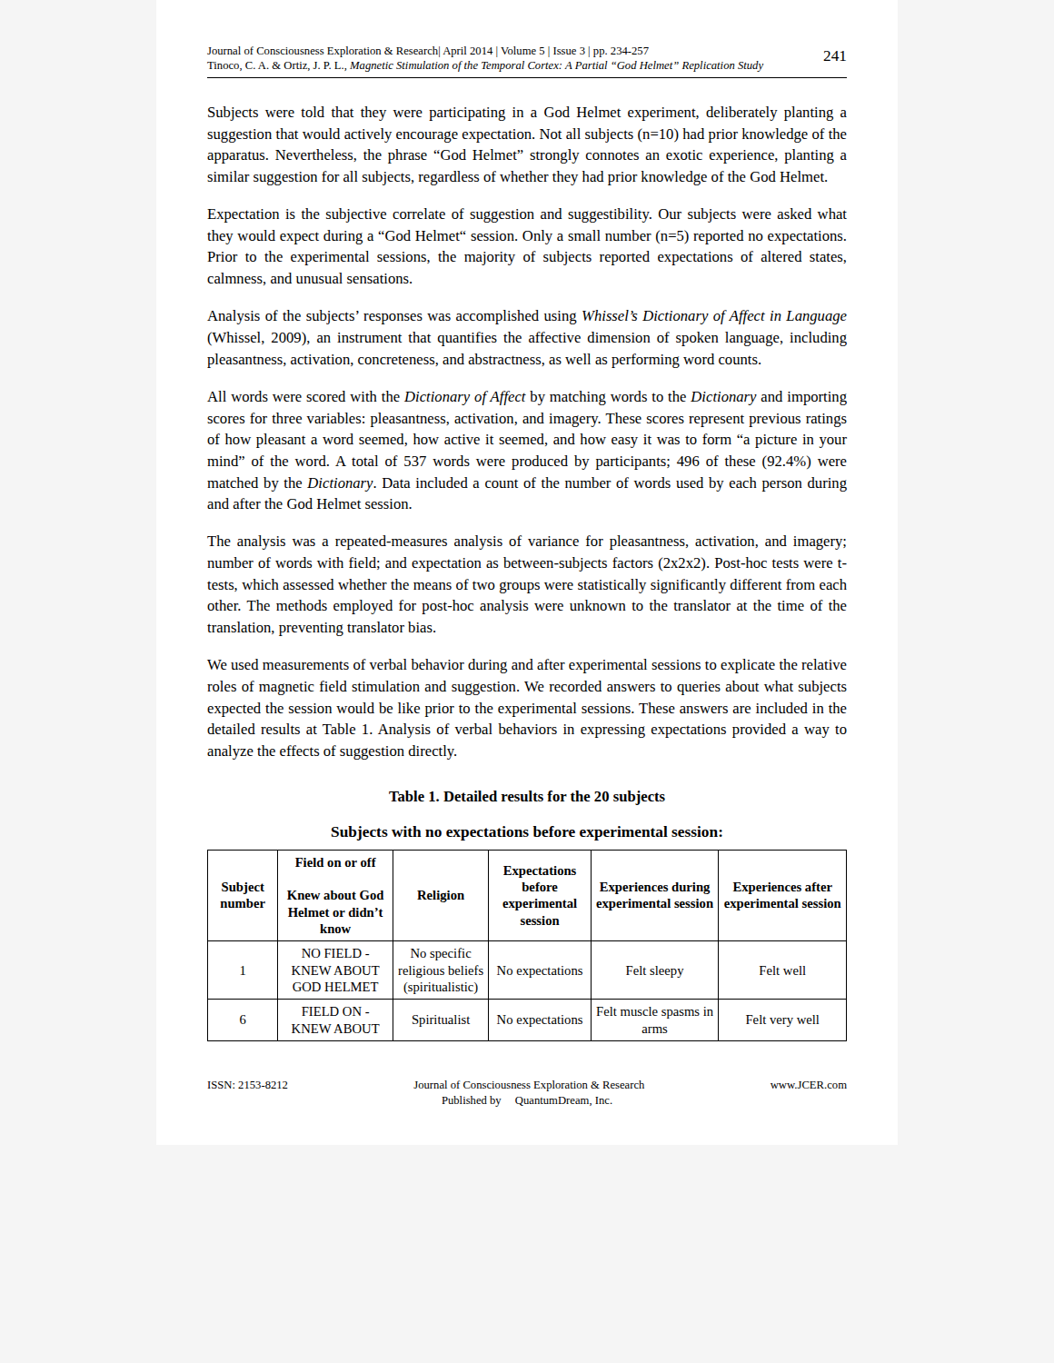241
Journal of Consciousness Exploration & Research| April 2014 | Volume 5 | Issue 3 | pp. 234-257
Tinoco, C. A. & Ortiz, J. P. L., Magnetic Stimulation of the Temporal Cortex: A Partial “God Helmet” Replication Study
Subjects were told that they were participating in a God Helmet experiment, deliberately planting a suggestion that would actively encourage expectation. Not all subjects (n=10) had prior knowledge of the apparatus. Nevertheless, the phrase “God Helmet” strongly connotes an exotic experience, planting a similar suggestion for all subjects, regardless of whether they had prior knowledge of the God Helmet.
Expectation is the subjective correlate of suggestion and suggestibility. Our subjects were asked what they would expect during a “God Helmet“ session. Only a small number (n=5) reported no expectations. Prior to the experimental sessions, the majority of subjects reported expectations of altered states, calmness, and unusual sensations.
Analysis of the subjects’ responses was accomplished using Whissel’s Dictionary of Affect in Language (Whissel, 2009), an instrument that quantifies the affective dimension of spoken language, including pleasantness, activation, concreteness, and abstractness, as well as performing word counts.
All words were scored with the Dictionary of Affect by matching words to the Dictionary and importing scores for three variables: pleasantness, activation, and imagery. These scores represent previous ratings of how pleasant a word seemed, how active it seemed, and how easy it was to form “a picture in your mind” of the word. A total of 537 words were produced by participants; 496 of these (92.4%) were matched by the Dictionary. Data included a count of the number of words used by each person during and after the God Helmet session.
The analysis was a repeated-measures analysis of variance for pleasantness, activation, and imagery; number of words with field; and expectation as between-subjects factors (2x2x2). Post-hoc tests were t-tests, which assessed whether the means of two groups were statistically significantly different from each other. The methods employed for post-hoc analysis were unknown to the translator at the time of the translation, preventing translator bias.
We used measurements of verbal behavior during and after experimental sessions to explicate the relative roles of magnetic field stimulation and suggestion. We recorded answers to queries about what subjects expected the session would be like prior to the experimental sessions. These answers are included in the detailed results at Table 1. Analysis of verbal behaviors in expressing expectations provided a way to analyze the effects of suggestion directly.
Table 1. Detailed results for the 20 subjects
Subjects with no expectations before experimental session:
| Subject number | Field on or off Knew about God Helmet or didn’t know | Religion | Expectations before experimental session | Experiences during experimental session | Experiences after experimental session |
| --- | --- | --- | --- | --- | --- |
| 1 | NO FIELD - KNEW ABOUT GOD HELMET | No specific religious beliefs (spiritualistic) | No expectations | Felt sleepy | Felt well |
| 6 | FIELD ON - KNEW ABOUT | Spiritualist | No expectations | Felt muscle spasms in arms | Felt very well |
ISSN: 2153-8212
Journal of Consciousness Exploration & Research
www.JCER.com
Published byQuantumDream, Inc.